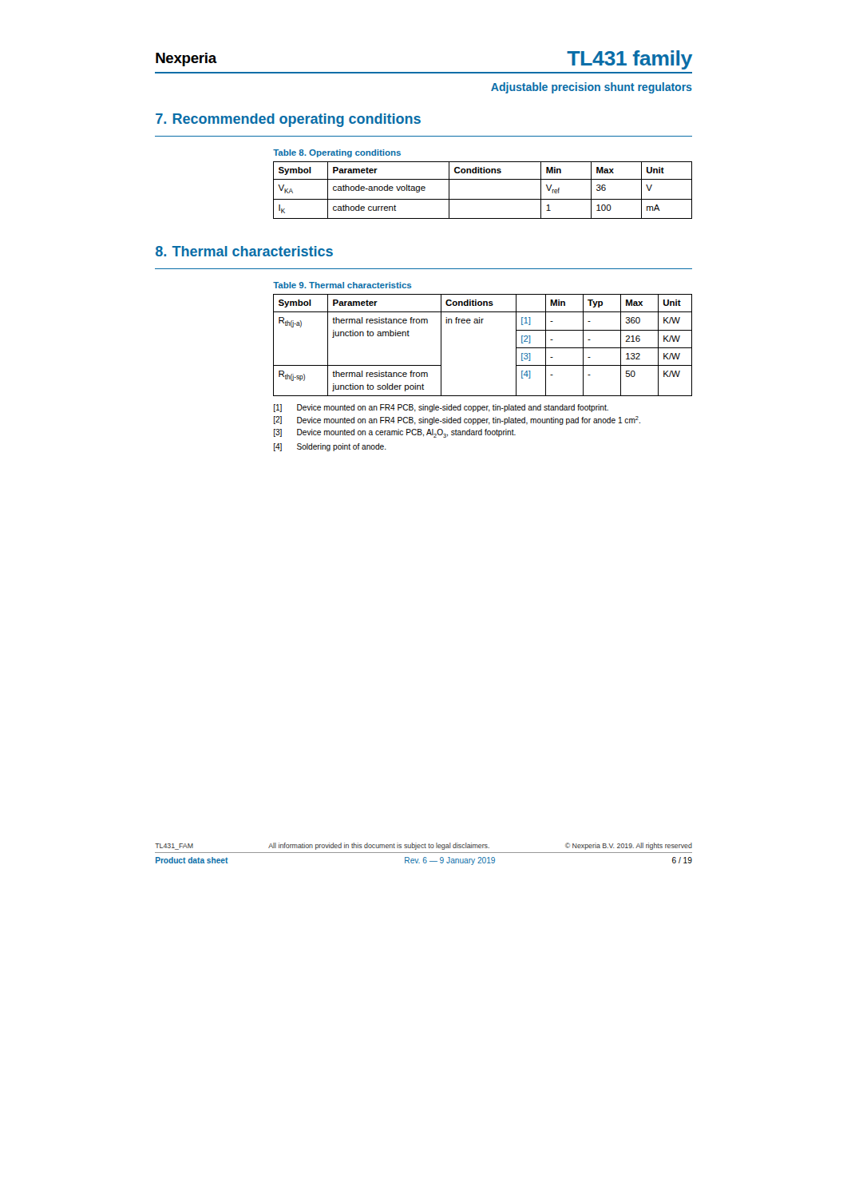Nexperia
TL431 family
Adjustable precision shunt regulators
7. Recommended operating conditions
Table 8. Operating conditions
| Symbol | Parameter | Conditions | Min | Max | Unit |
| --- | --- | --- | --- | --- | --- |
| V KA | cathode-anode voltage | | V ref | 36 | V |
| I K | cathode current | | 1 | 100 | mA |
8. Thermal characteristics
Table 9. Thermal characteristics
| Symbol | Parameter | Conditions | | Min | Typ | Max | Unit |
| --- | --- | --- | --- | --- | --- | --- | --- |
| R th(j-a) | thermal resistance from junction to ambient | in free air | [1] | - | - | 360 | K/W |
| [2] | - | - | 216 | K/W |
| [3] | - | - | 132 | K/W |
| R th(j-sp) | thermal resistance from junction to solder point | [4] | - | - | 50 | K/W |
[1] Device mounted on an FR4 PCB, single-sided copper, tin-plated and standard footprint.
[2] Device mounted on an FR4 PCB, single-sided copper, tin-plated, mounting pad for anode 1 cm2.
[3] Device mounted on a ceramic PCB, Al2O3, standard footprint.
[4] Soldering point of anode.
TL431_FAM
All information provided in this document is subject to legal disclaimers.
© Nexperia B.V. 2019. All rights reserved
Product data sheet
Rev. 6 — 9 January 2019
6 / 19